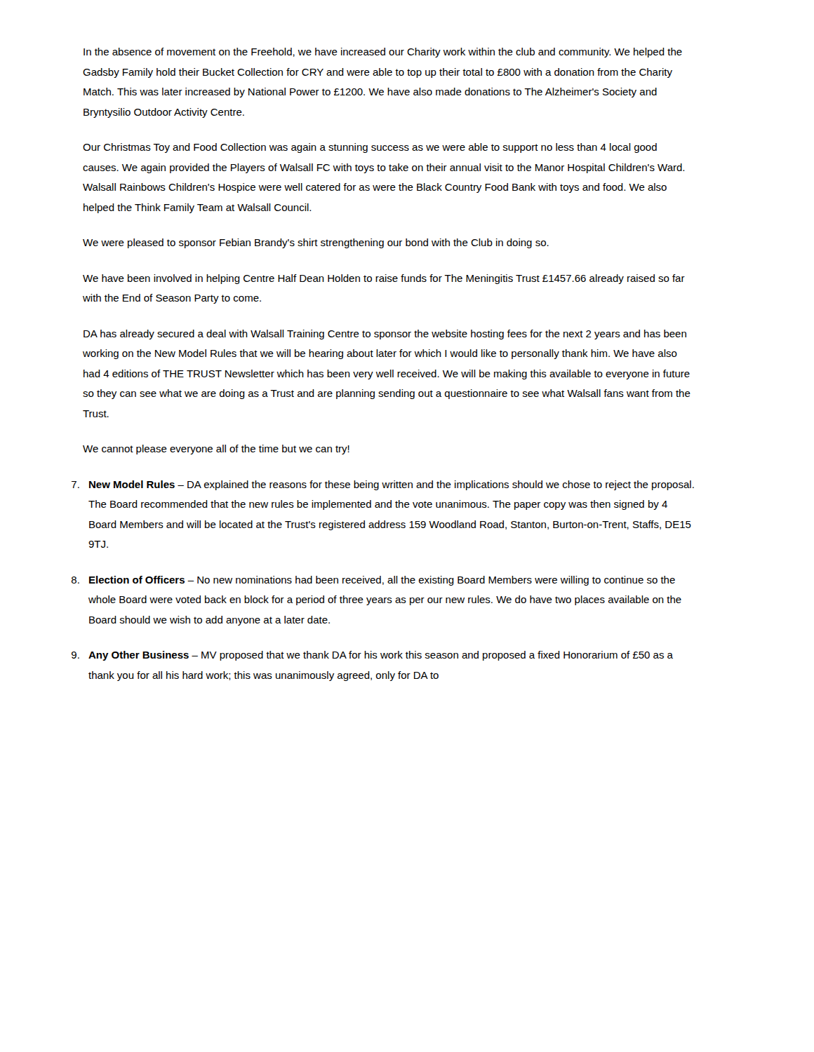In the absence of movement on the Freehold, we have increased our Charity work within the club and community. We helped the Gadsby Family hold their Bucket Collection for CRY and were able to top up their total to £800 with a donation from the Charity Match. This was later increased by National Power to £1200. We have also made donations to The Alzheimer's Society and Bryntysilio Outdoor Activity Centre.
Our Christmas Toy and Food Collection was again a stunning success as we were able to support no less than 4 local good causes. We again provided the Players of Walsall FC with toys to take on their annual visit to the Manor Hospital Children's Ward. Walsall Rainbows Children's Hospice were well catered for as were the Black Country Food Bank with toys and food. We also helped the Think Family Team at Walsall Council.
We were pleased to sponsor Febian Brandy's shirt strengthening our bond with the Club in doing so.
We have been involved in helping Centre Half Dean Holden to raise funds for The Meningitis Trust £1457.66 already raised so far with the End of Season Party to come.
DA has already secured a deal with Walsall Training Centre to sponsor the website hosting fees for the next 2 years and has been working on the New Model Rules that we will be hearing about later for which I would like to personally thank him. We have also had 4 editions of THE TRUST Newsletter which has been very well received. We will be making this available to everyone in future so they can see what we are doing as a Trust and are planning sending out a questionnaire to see what Walsall fans want from the Trust.
We cannot please everyone all of the time but we can try!
New Model Rules – DA explained the reasons for these being written and the implications should we chose to reject the proposal. The Board recommended that the new rules be implemented and the vote unanimous. The paper copy was then signed by 4 Board Members and will be located at the Trust's registered address 159 Woodland Road, Stanton, Burton-on-Trent, Staffs, DE15 9TJ.
Election of Officers – No new nominations had been received, all the existing Board Members were willing to continue so the whole Board were voted back en block for a period of three years as per our new rules. We do have two places available on the Board should we wish to add anyone at a later date.
Any Other Business – MV proposed that we thank DA for his work this season and proposed a fixed Honorarium of £50 as a thank you for all his hard work; this was unanimously agreed, only for DA to